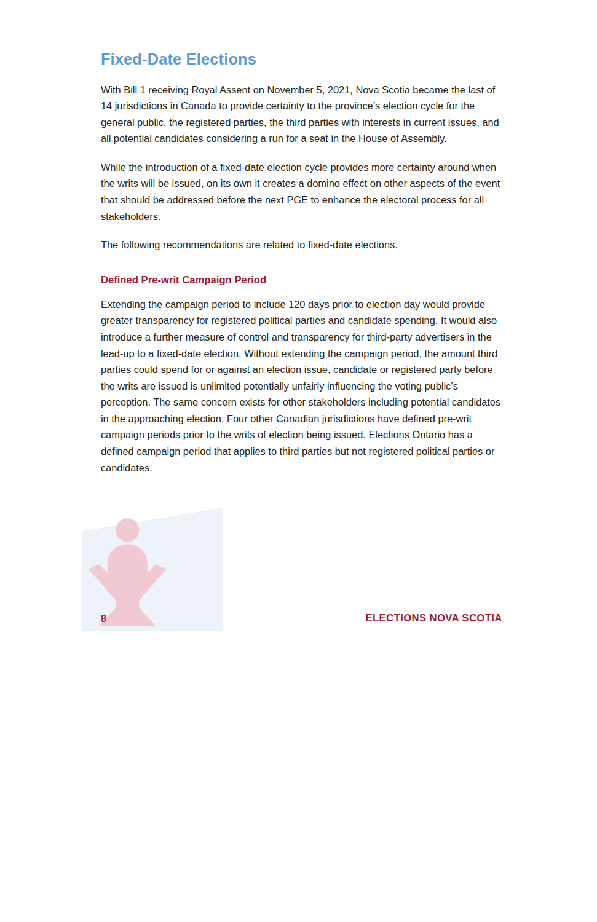Fixed-Date Elections
With Bill 1 receiving Royal Assent on November 5, 2021, Nova Scotia became the last of 14 jurisdictions in Canada to provide certainty to the province’s election cycle for the general public, the registered parties, the third parties with interests in current issues, and all potential candidates considering a run for a seat in the House of Assembly.
While the introduction of a fixed-date election cycle provides more certainty around when the writs will be issued, on its own it creates a domino effect on other aspects of the event that should be addressed before the next PGE to enhance the electoral process for all stakeholders.
The following recommendations are related to fixed-date elections.
Defined Pre-writ Campaign Period
Extending the campaign period to include 120 days prior to election day would provide greater transparency for registered political parties and candidate spending. It would also introduce a further measure of control and transparency for third-party advertisers in the lead-up to a fixed-date election. Without extending the campaign period, the amount third parties could spend for or against an election issue, candidate or registered party before the writs are issued is unlimited potentially unfairly influencing the voting public’s perception. The same concern exists for other stakeholders including potential candidates in the approaching election. Four other Canadian jurisdictions have defined pre-writ campaign periods prior to the writs of election being issued. Elections Ontario has a defined campaign period that applies to third parties but not registered political parties or candidates.
8 ELECTIONS NOVA SCOTIA